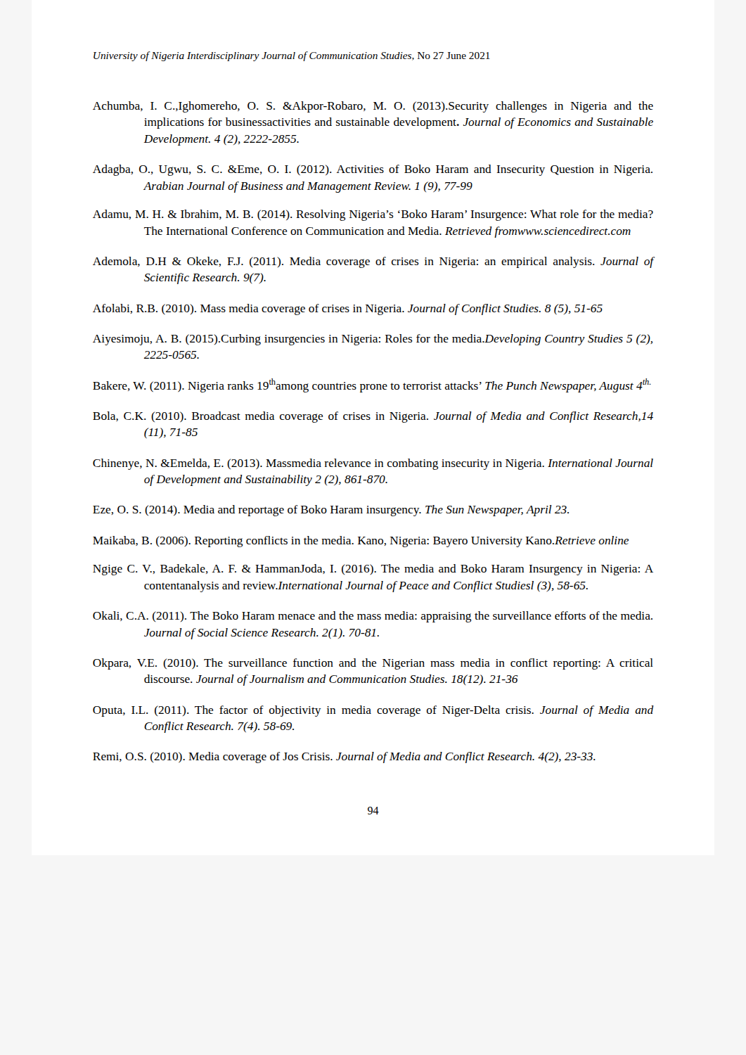University of Nigeria Interdisciplinary Journal of Communication Studies, No 27 June 2021
Achumba, I. C.,Ighomereho, O. S. &Akpor-Robaro, M. O. (2013).Security challenges in Nigeria and the implications for businessactivities and sustainable development. Journal of Economics and Sustainable Development. 4 (2), 2222-2855.
Adagba, O., Ugwu, S. C. &Eme, O. I. (2012). Activities of Boko Haram and Insecurity Question in Nigeria. Arabian Journal of Business and Management Review. 1 (9), 77-99
Adamu, M. H. & Ibrahim, M. B. (2014). Resolving Nigeria’s ‘Boko Haram’ Insurgence: What role for the media?The International Conference on Communication and Media. Retrieved fromwww.sciencedirect.com
Ademola, D.H & Okeke, F.J. (2011). Media coverage of crises in Nigeria: an empirical analysis. Journal of Scientific Research. 9(7).
Afolabi, R.B. (2010). Mass media coverage of crises in Nigeria. Journal of Conflict Studies. 8 (5), 51-65
Aiyesimoju, A. B. (2015).Curbing insurgencies in Nigeria: Roles for the media.Developing Country Studies 5 (2), 2225-0565.
Bakere, W. (2011). Nigeria ranks 19thamong countries prone to terrorist attacks’ The Punch Newspaper, August 4th.
Bola, C.K. (2010). Broadcast media coverage of crises in Nigeria. Journal of Media and Conflict Research,14 (11), 71-85
Chinenye, N. &Emelda, E. (2013). Massmedia relevance in combating insecurity in Nigeria. International Journal of Development and Sustainability 2 (2), 861-870.
Eze, O. S. (2014). Media and reportage of Boko Haram insurgency. The Sun Newspaper, April 23.
Maikaba, B. (2006). Reporting conflicts in the media. Kano, Nigeria: Bayero University Kano.Retrieve online
Ngige C. V., Badekale, A. F. & HammanJoda, I. (2016). The media and Boko Haram Insurgency in Nigeria: A contentanalysis and review.International Journal of Peace and Conflict Studiesl (3), 58-65.
Okali, C.A. (2011). The Boko Haram menace and the mass media: appraising the surveillance efforts of the media. Journal of Social Science Research. 2(1). 70-81.
Okpara, V.E. (2010). The surveillance function and the Nigerian mass media in conflict reporting: A critical discourse. Journal of Journalism and Communication Studies. 18(12). 21-36
Oputa, I.L. (2011). The factor of objectivity in media coverage of Niger-Delta crisis. Journal of Media and Conflict Research. 7(4). 58-69.
Remi, O.S. (2010). Media coverage of Jos Crisis. Journal of Media and Conflict Research. 4(2), 23-33.
94